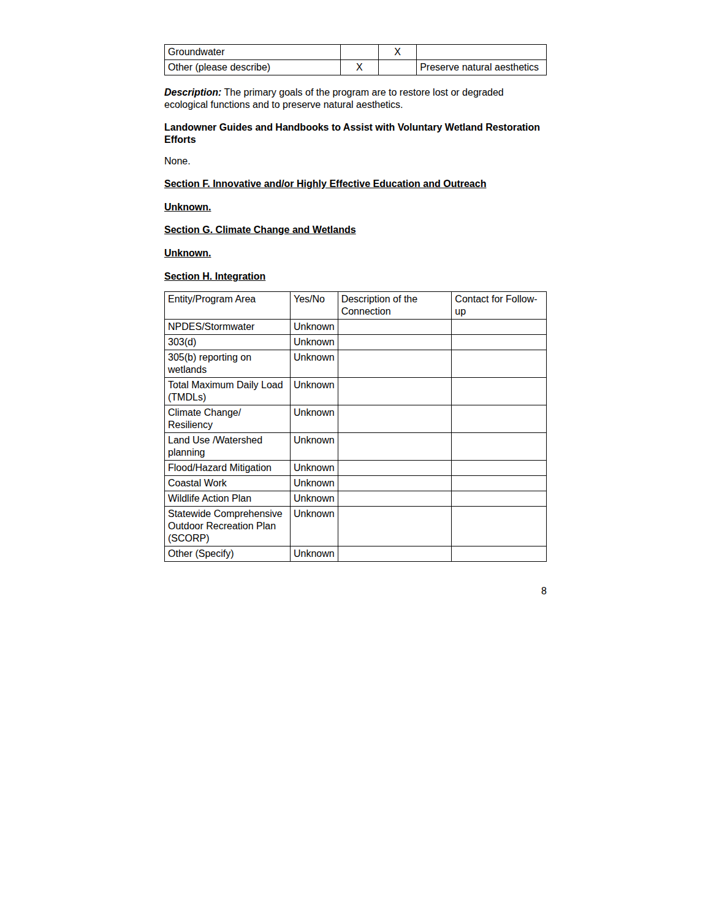| Groundwater | | X | |
| Other (please describe) | X | | Preserve natural aesthetics |
Description: The primary goals of the program are to restore lost or degraded ecological functions and to preserve natural aesthetics.
Landowner Guides and Handbooks to Assist with Voluntary Wetland Restoration Efforts
None.
Section F. Innovative and/or Highly Effective Education and Outreach
Unknown.
Section G. Climate Change and Wetlands
Unknown.
Section H. Integration
| Entity/Program Area | Yes/No | Description of the Connection | Contact for Follow-up |
| NPDES/Stormwater | Unknown | | |
| 303(d) | Unknown | | |
| 305(b) reporting on wetlands | Unknown | | |
| Total Maximum Daily Load (TMDLs) | Unknown | | |
| Climate Change/ Resiliency | Unknown | | |
| Land Use /Watershed planning | Unknown | | |
| Flood/Hazard Mitigation | Unknown | | |
| Coastal Work | Unknown | | |
| Wildlife Action Plan | Unknown | | |
| Statewide Comprehensive Outdoor Recreation Plan (SCORP) | Unknown | | |
| Other (Specify) | Unknown | | |
8